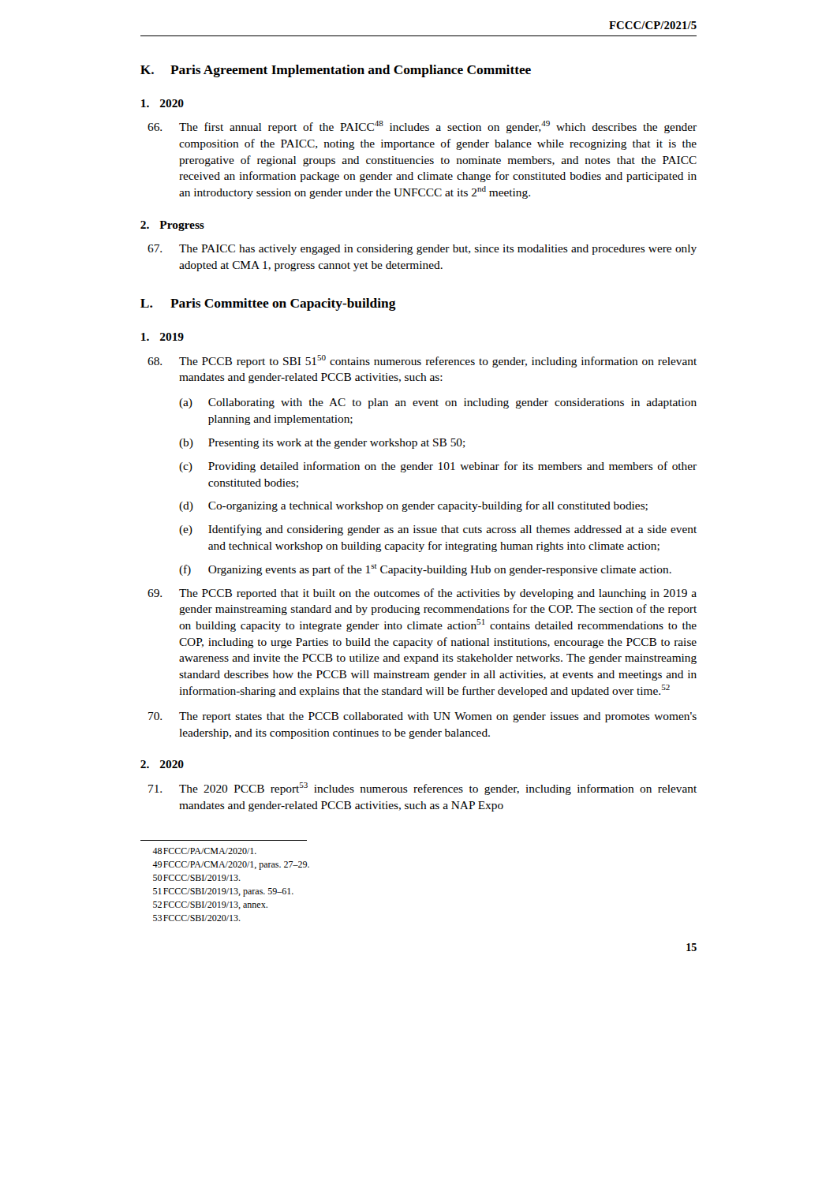FCCC/CP/2021/5
K. Paris Agreement Implementation and Compliance Committee
1. 2020
66. The first annual report of the PAICC48 includes a section on gender,49 which describes the gender composition of the PAICC, noting the importance of gender balance while recognizing that it is the prerogative of regional groups and constituencies to nominate members, and notes that the PAICC received an information package on gender and climate change for constituted bodies and participated in an introductory session on gender under the UNFCCC at its 2nd meeting.
2. Progress
67. The PAICC has actively engaged in considering gender but, since its modalities and procedures were only adopted at CMA 1, progress cannot yet be determined.
L. Paris Committee on Capacity-building
1. 2019
68. The PCCB report to SBI 5150 contains numerous references to gender, including information on relevant mandates and gender-related PCCB activities, such as:
(a) Collaborating with the AC to plan an event on including gender considerations in adaptation planning and implementation;
(b) Presenting its work at the gender workshop at SB 50;
(c) Providing detailed information on the gender 101 webinar for its members and members of other constituted bodies;
(d) Co-organizing a technical workshop on gender capacity-building for all constituted bodies;
(e) Identifying and considering gender as an issue that cuts across all themes addressed at a side event and technical workshop on building capacity for integrating human rights into climate action;
(f) Organizing events as part of the 1st Capacity-building Hub on gender-responsive climate action.
69. The PCCB reported that it built on the outcomes of the activities by developing and launching in 2019 a gender mainstreaming standard and by producing recommendations for the COP. The section of the report on building capacity to integrate gender into climate action51 contains detailed recommendations to the COP, including to urge Parties to build the capacity of national institutions, encourage the PCCB to raise awareness and invite the PCCB to utilize and expand its stakeholder networks. The gender mainstreaming standard describes how the PCCB will mainstream gender in all activities, at events and meetings and in information-sharing and explains that the standard will be further developed and updated over time.52
70. The report states that the PCCB collaborated with UN Women on gender issues and promotes women's leadership, and its composition continues to be gender balanced.
2. 2020
71. The 2020 PCCB report53 includes numerous references to gender, including information on relevant mandates and gender-related PCCB activities, such as a NAP Expo
48 FCCC/PA/CMA/2020/1.
49 FCCC/PA/CMA/2020/1, paras. 27–29.
50 FCCC/SBI/2019/13.
51 FCCC/SBI/2019/13, paras. 59–61.
52 FCCC/SBI/2019/13, annex.
53 FCCC/SBI/2020/13.
15